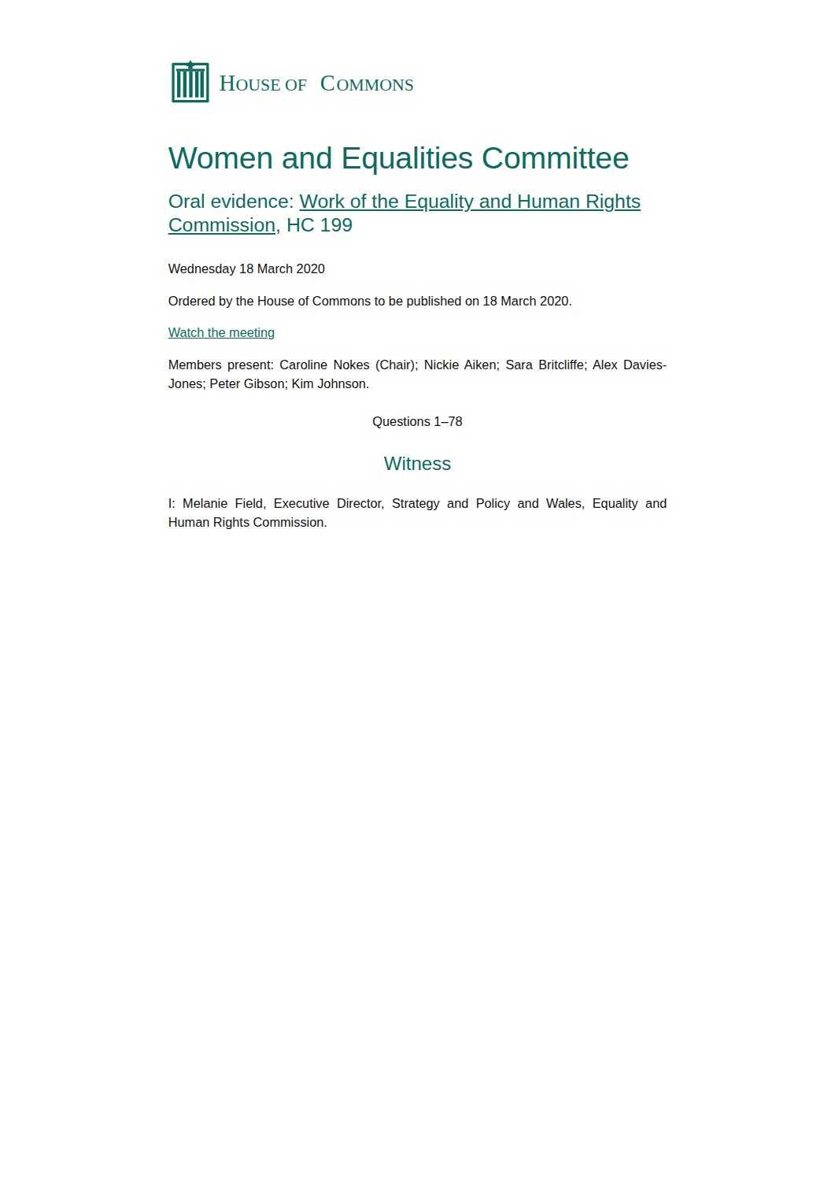Women and Equalities Committee
Oral evidence: Work of the Equality and Human Rights Commission, HC 199
Wednesday 18 March 2020
Ordered by the House of Commons to be published on 18 March 2020.
Watch the meeting
Members present: Caroline Nokes (Chair); Nickie Aiken; Sara Britcliffe; Alex Davies-Jones; Peter Gibson; Kim Johnson.
Questions 1–78
Witness
I: Melanie Field, Executive Director, Strategy and Policy and Wales, Equality and Human Rights Commission.